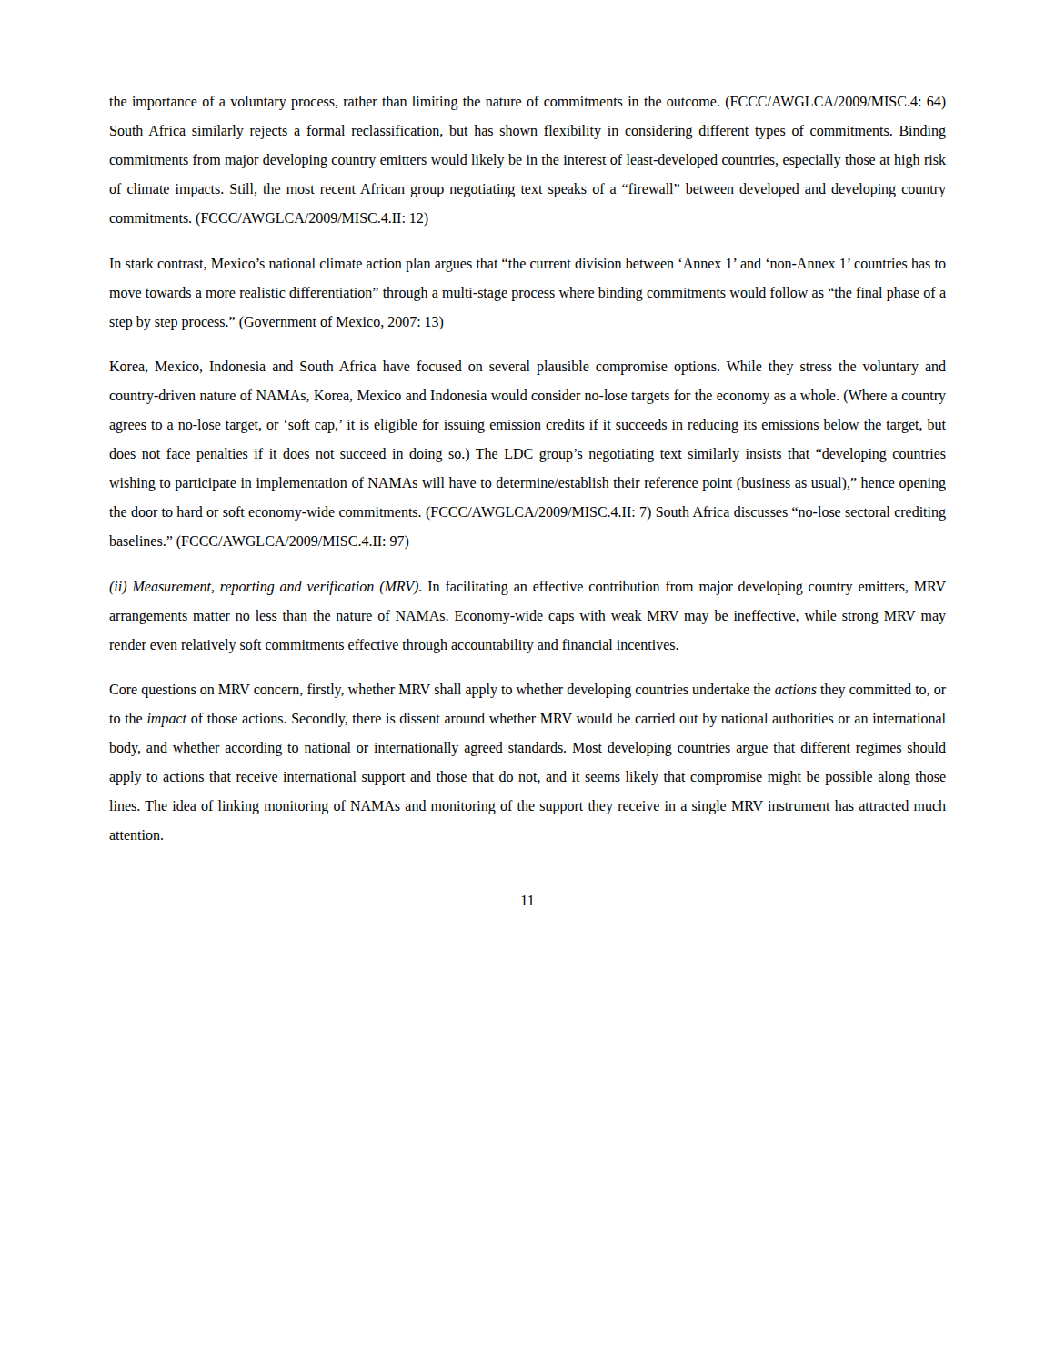the importance of a voluntary process, rather than limiting the nature of commitments in the outcome. (FCCC/AWGLCA/2009/MISC.4: 64) South Africa similarly rejects a formal reclassification, but has shown flexibility in considering different types of commitments. Binding commitments from major developing country emitters would likely be in the interest of least-developed countries, especially those at high risk of climate impacts. Still, the most recent African group negotiating text speaks of a “firewall” between developed and developing country commitments. (FCCC/AWGLCA/2009/MISC.4.II: 12)
In stark contrast, Mexico’s national climate action plan argues that “the current division between ‘Annex 1’ and ‘non-Annex 1’ countries has to move towards a more realistic differentiation” through a multi-stage process where binding commitments would follow as “the final phase of a step by step process.” (Government of Mexico, 2007: 13)
Korea, Mexico, Indonesia and South Africa have focused on several plausible compromise options. While they stress the voluntary and country-driven nature of NAMAs, Korea, Mexico and Indonesia would consider no-lose targets for the economy as a whole. (Where a country agrees to a no-lose target, or ‘soft cap,’ it is eligible for issuing emission credits if it succeeds in reducing its emissions below the target, but does not face penalties if it does not succeed in doing so.) The LDC group’s negotiating text similarly insists that “developing countries wishing to participate in implementation of NAMAs will have to determine/establish their reference point (business as usual),” hence opening the door to hard or soft economy-wide commitments. (FCCC/AWGLCA/2009/MISC.4.II: 7) South Africa discusses “no-lose sectoral crediting baselines.” (FCCC/AWGLCA/2009/MISC.4.II: 97)
(ii) Measurement, reporting and verification (MRV). In facilitating an effective contribution from major developing country emitters, MRV arrangements matter no less than the nature of NAMAs. Economy-wide caps with weak MRV may be ineffective, while strong MRV may render even relatively soft commitments effective through accountability and financial incentives.
Core questions on MRV concern, firstly, whether MRV shall apply to whether developing countries undertake the actions they committed to, or to the impact of those actions. Secondly, there is dissent around whether MRV would be carried out by national authorities or an international body, and whether according to national or internationally agreed standards. Most developing countries argue that different regimes should apply to actions that receive international support and those that do not, and it seems likely that compromise might be possible along those lines. The idea of linking monitoring of NAMAs and monitoring of the support they receive in a single MRV instrument has attracted much attention.
11